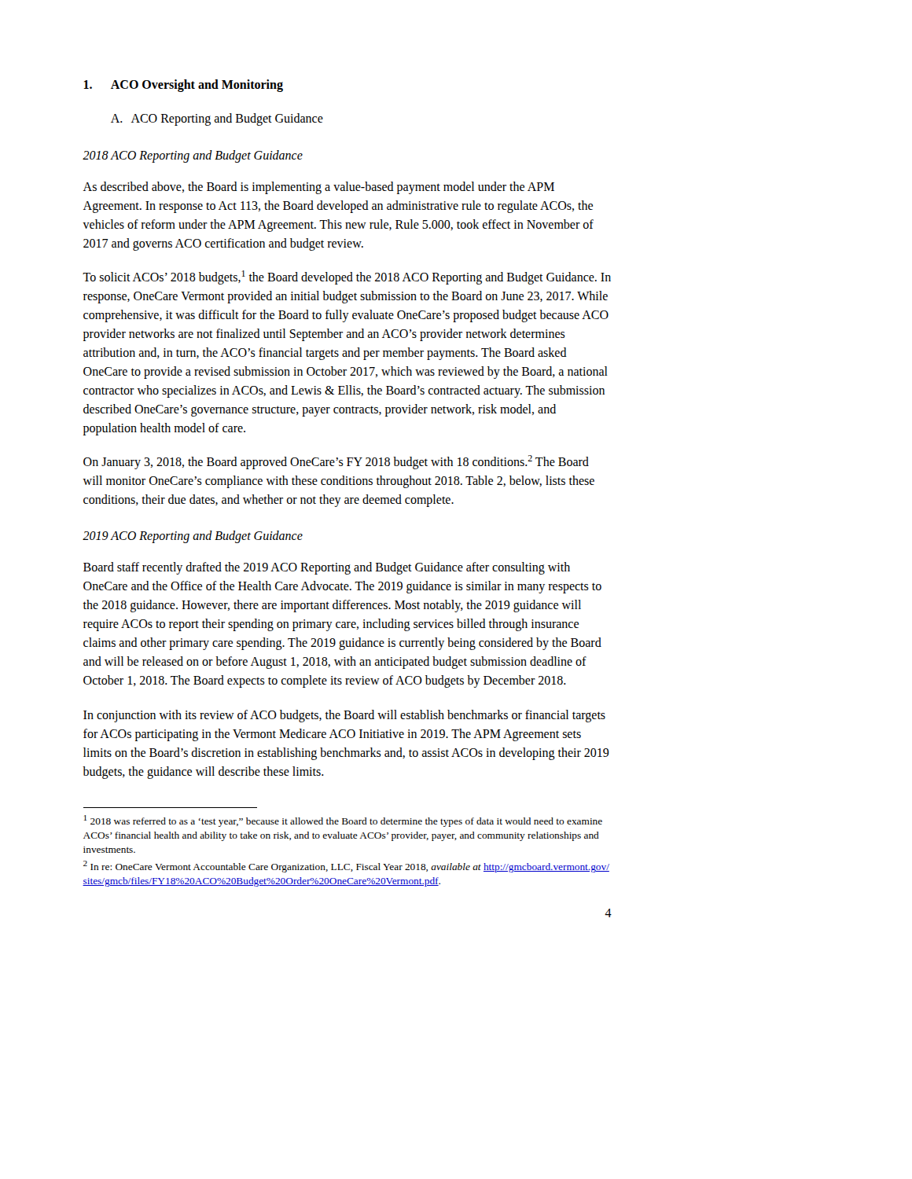1. ACO Oversight and Monitoring
A. ACO Reporting and Budget Guidance
2018 ACO Reporting and Budget Guidance
As described above, the Board is implementing a value-based payment model under the APM Agreement. In response to Act 113, the Board developed an administrative rule to regulate ACOs, the vehicles of reform under the APM Agreement. This new rule, Rule 5.000, took effect in November of 2017 and governs ACO certification and budget review.
To solicit ACOs’ 2018 budgets,1 the Board developed the 2018 ACO Reporting and Budget Guidance. In response, OneCare Vermont provided an initial budget submission to the Board on June 23, 2017. While comprehensive, it was difficult for the Board to fully evaluate OneCare’s proposed budget because ACO provider networks are not finalized until September and an ACO’s provider network determines attribution and, in turn, the ACO’s financial targets and per member payments. The Board asked OneCare to provide a revised submission in October 2017, which was reviewed by the Board, a national contractor who specializes in ACOs, and Lewis & Ellis, the Board’s contracted actuary. The submission described OneCare’s governance structure, payer contracts, provider network, risk model, and population health model of care.
On January 3, 2018, the Board approved OneCare’s FY 2018 budget with 18 conditions.2 The Board will monitor OneCare’s compliance with these conditions throughout 2018. Table 2, below, lists these conditions, their due dates, and whether or not they are deemed complete.
2019 ACO Reporting and Budget Guidance
Board staff recently drafted the 2019 ACO Reporting and Budget Guidance after consulting with OneCare and the Office of the Health Care Advocate. The 2019 guidance is similar in many respects to the 2018 guidance. However, there are important differences. Most notably, the 2019 guidance will require ACOs to report their spending on primary care, including services billed through insurance claims and other primary care spending. The 2019 guidance is currently being considered by the Board and will be released on or before August 1, 2018, with an anticipated budget submission deadline of October 1, 2018. The Board expects to complete its review of ACO budgets by December 2018.
In conjunction with its review of ACO budgets, the Board will establish benchmarks or financial targets for ACOs participating in the Vermont Medicare ACO Initiative in 2019. The APM Agreement sets limits on the Board’s discretion in establishing benchmarks and, to assist ACOs in developing their 2019 budgets, the guidance will describe these limits.
1 2018 was referred to as a ‘test year,” because it allowed the Board to determine the types of data it would need to examine ACOs’ financial health and ability to take on risk, and to evaluate ACOs’ provider, payer, and community relationships and investments.
2 In re: OneCare Vermont Accountable Care Organization, LLC, Fiscal Year 2018, available at http://gmcboard.vermont.gov/sites/gmcb/files/FY18%20ACO%20Budget%20Order%20OneCare%20Vermont.pdf.
4